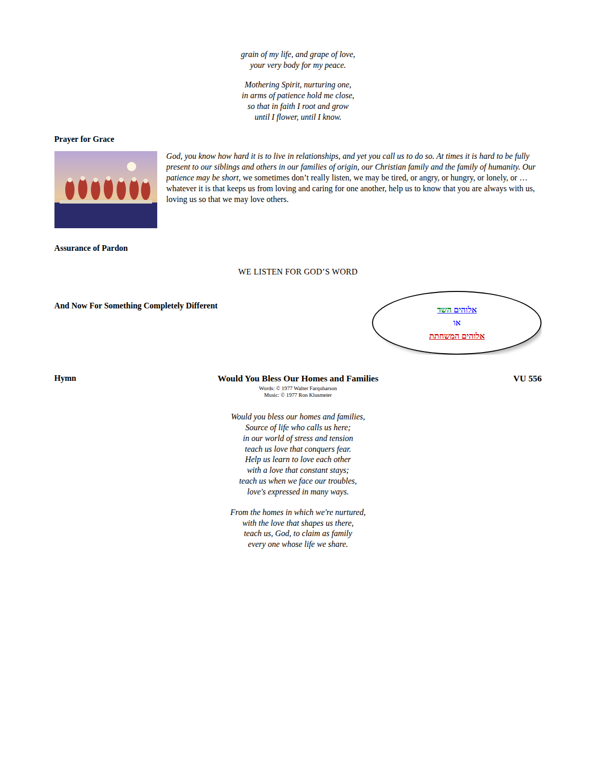grain of my life, and grape of love,
your very body for my peace.
Mothering Spirit, nurturing one,
in arms of patience hold me close,
so that in faith I root and grow
until I flower, until I know.
Prayer for Grace
God, you know how hard it is to live in relationships, and yet you call us to do so. At times it is hard to be fully present to our siblings and others in our families of origin, our Christian family and the family of humanity. Our patience may be short, we sometimes don’t really listen, we may be tired, or angry, or hungry, or lonely, or … whatever it is that keeps us from loving and caring for one another, help us to know that you are always with us, loving us so that we may love others.
Assurance of Pardon
WE LISTEN FOR GOD’S WORD
And Now For Something Completely Different
אלוהים השד
או
אלוהים המשחתת
Hymn VU 556
Would You Bless Our Homes and Families
Words: © 1977 Walter Farquharson
Music: © 1977 Ron Klusmeier
Would you bless our homes and families,
Source of life who calls us here;
in our world of stress and tension
teach us love that conquers fear.
Help us learn to love each other
with a love that constant stays;
teach us when we face our troubles,
love's expressed in many ways.
From the homes in which we're nurtured,
with the love that shapes us there,
teach us, God, to claim as family
every one whose life we share.